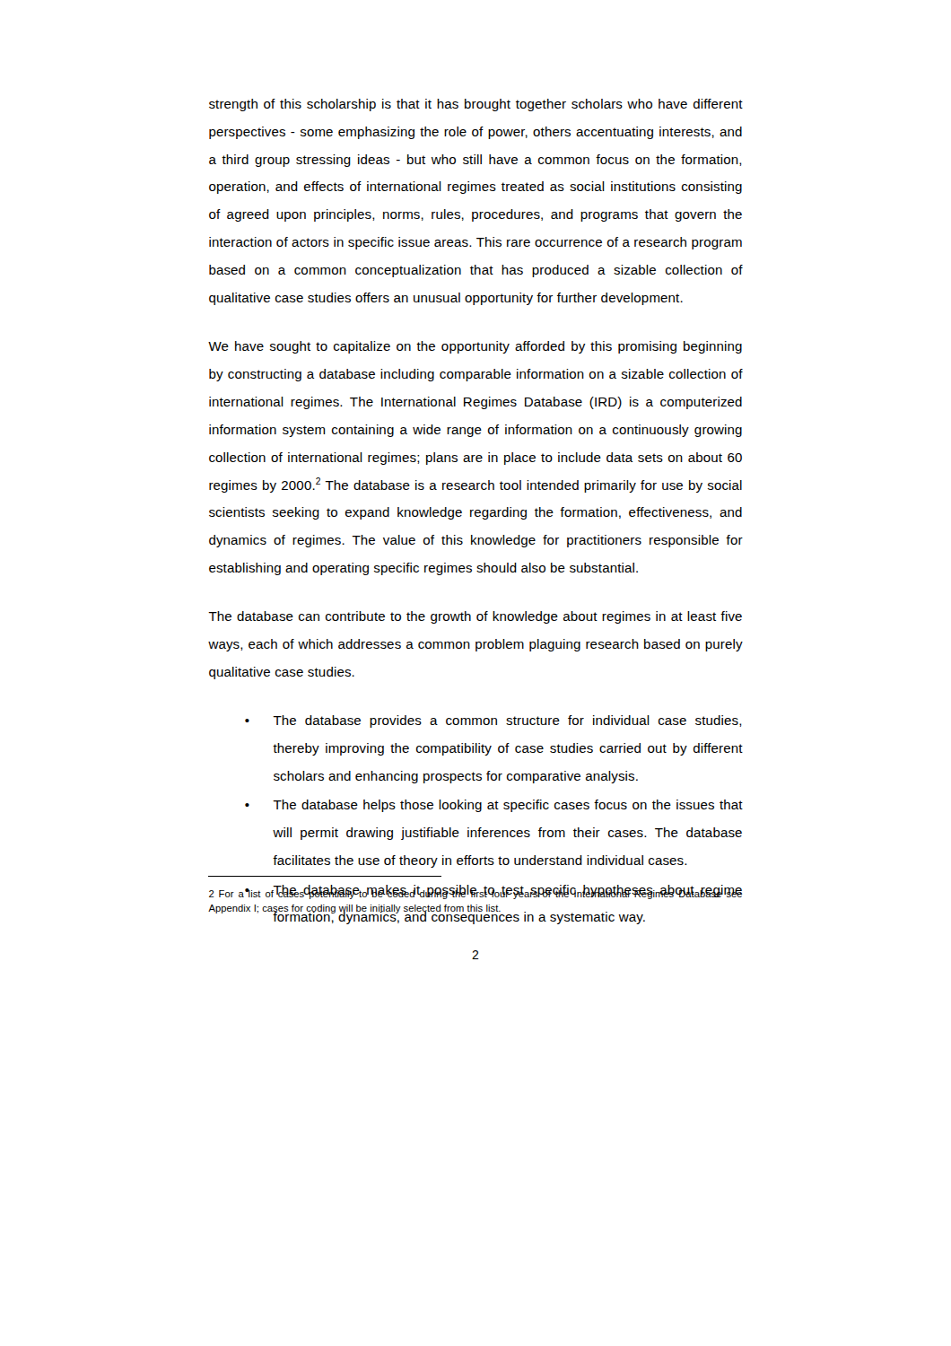strength of this scholarship is that it has brought together scholars who have different perspectives - some emphasizing the role of power, others accentuating interests, and a third group stressing ideas - but who still have a common focus on the formation, operation, and effects of international regimes treated as social institutions consisting of agreed upon principles, norms, rules, procedures, and programs that govern the interaction of actors in specific issue areas. This rare occurrence of a research program based on a common conceptualization that has produced a sizable collection of qualitative case studies offers an unusual opportunity for further development.
We have sought to capitalize on the opportunity afforded by this promising beginning by constructing a database including comparable information on a sizable collection of international regimes. The International Regimes Database (IRD) is a computerized information system containing a wide range of information on a continuously growing collection of international regimes; plans are in place to include data sets on about 60 regimes by 2000.2 The database is a research tool intended primarily for use by social scientists seeking to expand knowledge regarding the formation, effectiveness, and dynamics of regimes. The value of this knowledge for practitioners responsible for establishing and operating specific regimes should also be substantial.
The database can contribute to the growth of knowledge about regimes in at least five ways, each of which addresses a common problem plaguing research based on purely qualitative case studies.
The database provides a common structure for individual case studies, thereby improving the compatibility of case studies carried out by different scholars and enhancing prospects for comparative analysis.
The database helps those looking at specific cases focus on the issues that will permit drawing justifiable inferences from their cases. The database facilitates the use of theory in efforts to understand individual cases.
The database makes it possible to test specific hypotheses about regime formation, dynamics, and consequences in a systematic way.
2 For a list of cases potentially to be coded during the first four years of the International Regimes Database see Appendix I; cases for coding will be initially selected from this list.
2